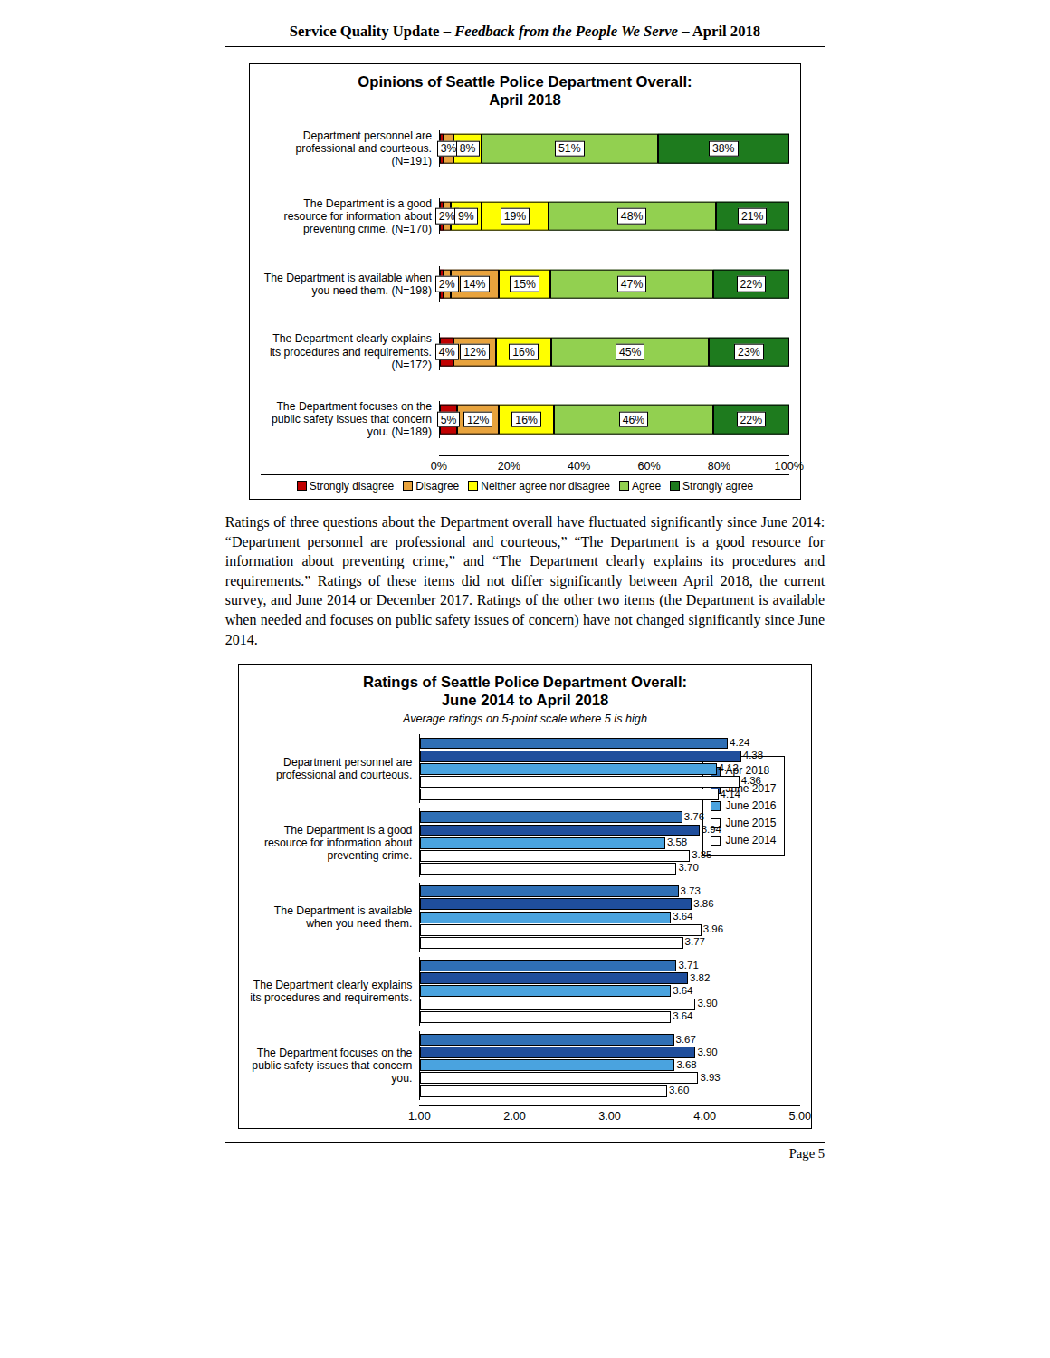Service Quality Update – Feedback from the People We Serve – April 2018
Opinions of Seattle Police Department Overall:
April 2018
Department personnel are professional and courteous. (N=191)
1%
3%
8%
51%
38%
The Department is a good resource for information about preventing crime. (N=170)
1%
2%
9%
19%
48%
21%
The Department is available when you need them. (N=198)
1%
2%
14%
15%
47%
22%
The Department clearly explains its procedures and requirements. (N=172)
4%
12%
16%
45%
23%
The Department focuses on the public safety issues that concern you. (N=189)
5%
12%
16%
46%
22%
0% 20% 40% 60% 80% 100%
Strongly disagree
Disagree
Neither agree nor disagree
Agree
Strongly agree
Ratings of three questions about the Department overall have fluctuated significantly since June 2014: “Department personnel are professional and courteous,” “The Department is a good resource for information about preventing crime,” and “The Department clearly explains its procedures and requirements.” Ratings of these items did not differ significantly between April 2018, the current survey, and June 2014 or December 2017. Ratings of the other two items (the Department is available when needed and focuses on public safety issues of concern) have not changed significantly since June 2014.
Ratings of Seattle Police Department Overall:
June 2014 to April 2018
Average ratings on 5-point scale where 5 is high
Apr 2018
June 2017
June 2016
June 2015
June 2014
Department personnel are professional and courteous.
4.24
4.38
4.12
4.36
4.14
The Department is a good resource for information about preventing crime.
3.76
3.94
3.58
3.85
3.70
The Department is available when you need them.
3.73
3.86
3.64
3.96
3.77
The Department clearly explains its procedures and requirements.
3.71
3.82
3.64
3.90
3.64
The Department focuses on the public safety issues that concern you.
3.67
3.90
3.68
3.93
3.60
1.00 2.00 3.00 4.00 5.00
Page 5